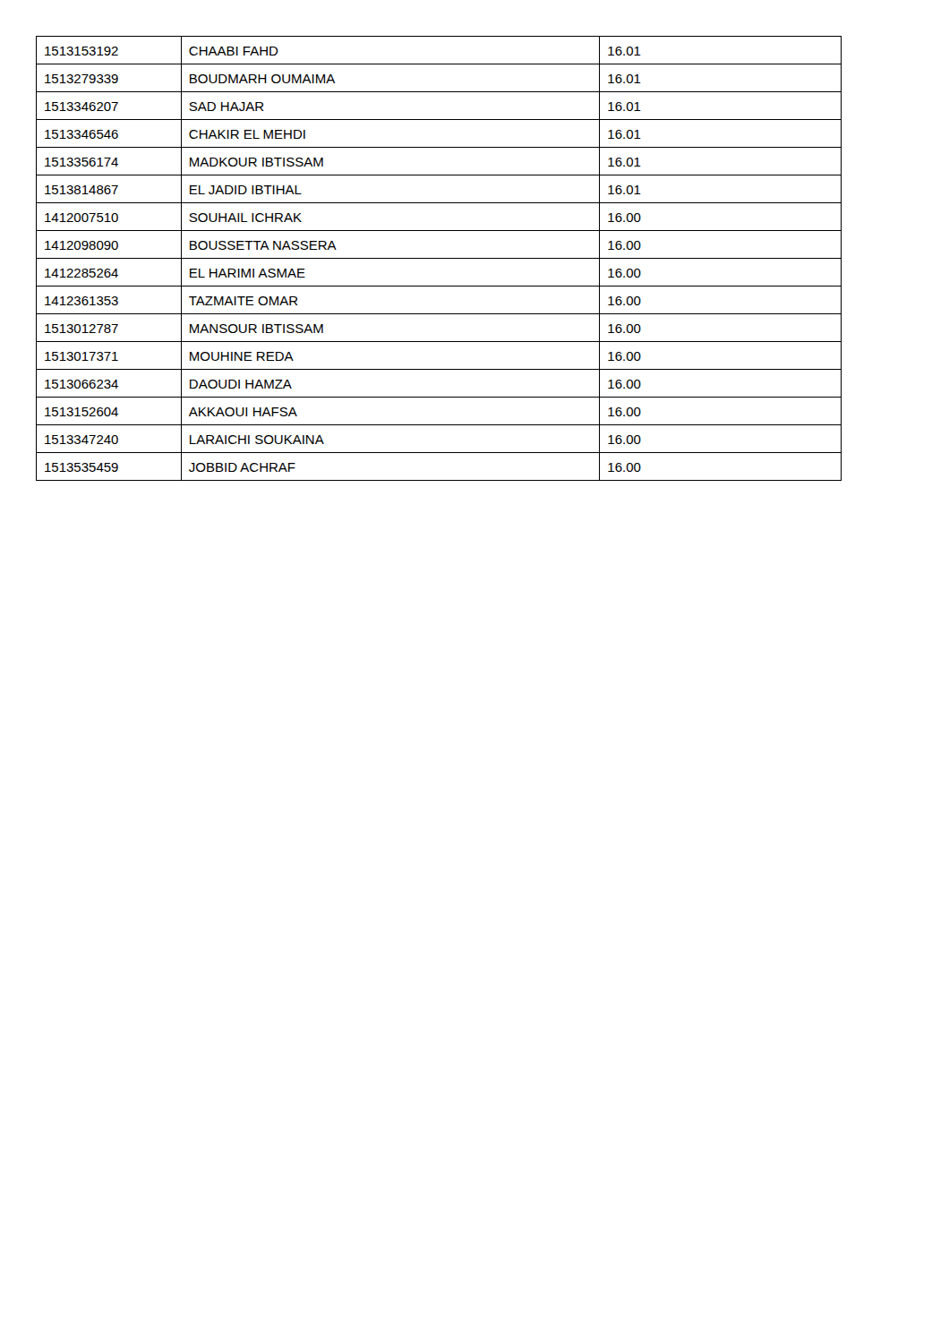| 1513153192 | CHAABI FAHD | 16.01 |
| 1513279339 | BOUDMARH OUMAIMA | 16.01 |
| 1513346207 | SAD HAJAR | 16.01 |
| 1513346546 | CHAKIR EL MEHDI | 16.01 |
| 1513356174 | MADKOUR IBTISSAM | 16.01 |
| 1513814867 | EL JADID IBTIHAL | 16.01 |
| 1412007510 | SOUHAIL ICHRAK | 16.00 |
| 1412098090 | BOUSSETTA NASSERA | 16.00 |
| 1412285264 | EL HARIMI ASMAE | 16.00 |
| 1412361353 | TAZMAITE OMAR | 16.00 |
| 1513012787 | MANSOUR IBTISSAM | 16.00 |
| 1513017371 | MOUHINE REDA | 16.00 |
| 1513066234 | DAOUDI HAMZA | 16.00 |
| 1513152604 | AKKAOUI HAFSA | 16.00 |
| 1513347240 | LARAICHI SOUKAINA | 16.00 |
| 1513535459 | JOBBID ACHRAF | 16.00 |